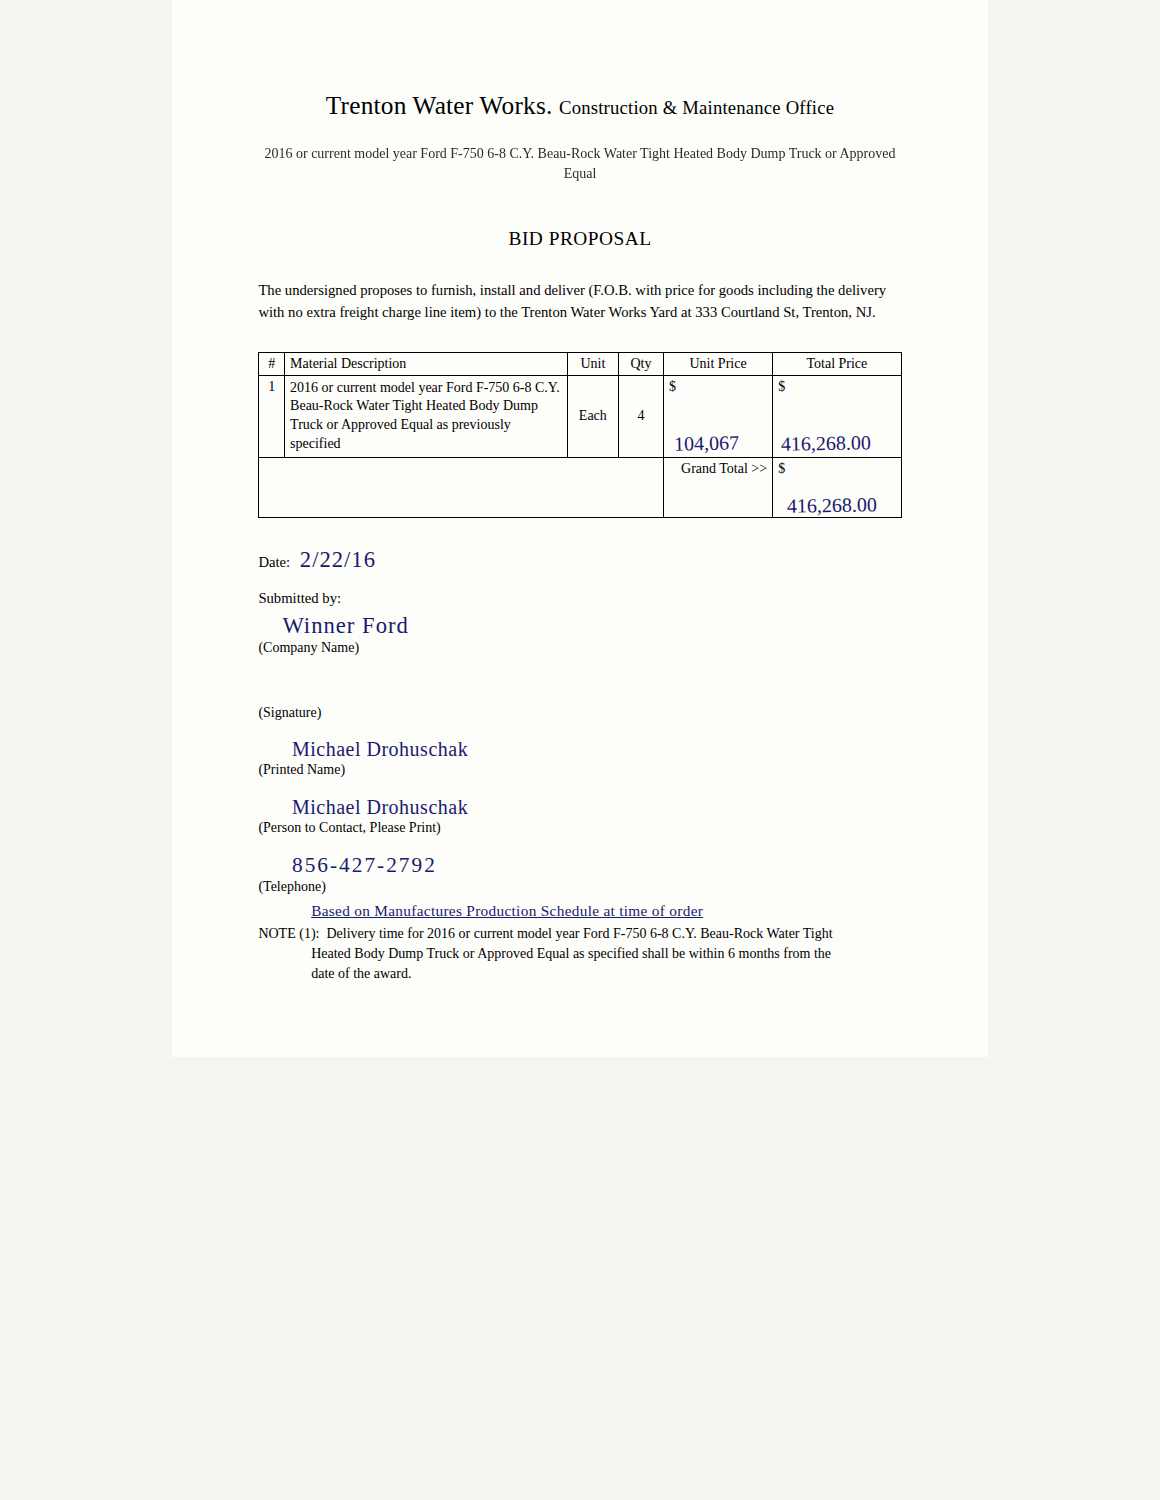Trenton Water Works. Construction & Maintenance Office
2016 or current model year Ford F-750 6-8 C.Y. Beau-Rock Water Tight Heated Body Dump Truck or Approved
Equal
BID PROPOSAL
The undersigned proposes to furnish, install and deliver (F.O.B. with price for goods including the delivery with no extra freight charge line item) to the Trenton Water Works Yard at 333 Courtland St, Trenton, NJ.
| # | Material Description | Unit | Qty | Unit Price | Total Price |
| --- | --- | --- | --- | --- | --- |
| 1 | 2016 or current model year Ford F-750 6-8 C.Y. Beau-Rock Water Tight Heated Body Dump Truck or Approved Equal as previously specified | Each | 4 | $ 104,067 | $ 416,268.00 |
| | Grand Total >> | $ 416,268.00 |
Date: 2/22/16
Submitted by: Winner Ford (Company Name)
      (Signature)
Michael Drohuschak (Printed Name)
Michael Drohuschak (Person to Contact, Please Print)
856-427-2792 (Telephone)
Based on Manufactures Production Schedule at time of order
NOTE (1): Delivery time for 2016 or current model year Ford F-750 6-8 C.Y. Beau-Rock Water Tight Heated Body Dump Truck or Approved Equal as specified shall be within 6 months from the date of the award.